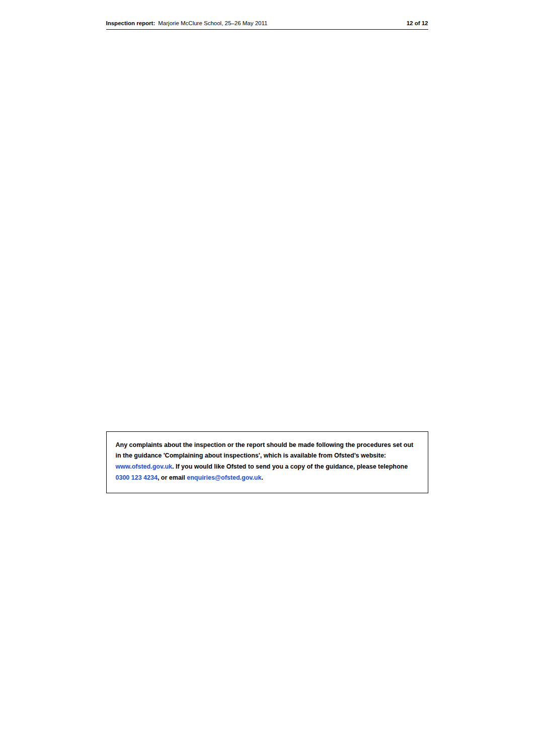Inspection report: Marjorie McClure School, 25–26 May 2011
12 of 12
Any complaints about the inspection or the report should be made following the procedures set out in the guidance 'Complaining about inspections', which is available from Ofsted’s website: www.ofsted.gov.uk. If you would like Ofsted to send you a copy of the guidance, please telephone 0300 123 4234, or email enquiries@ofsted.gov.uk.